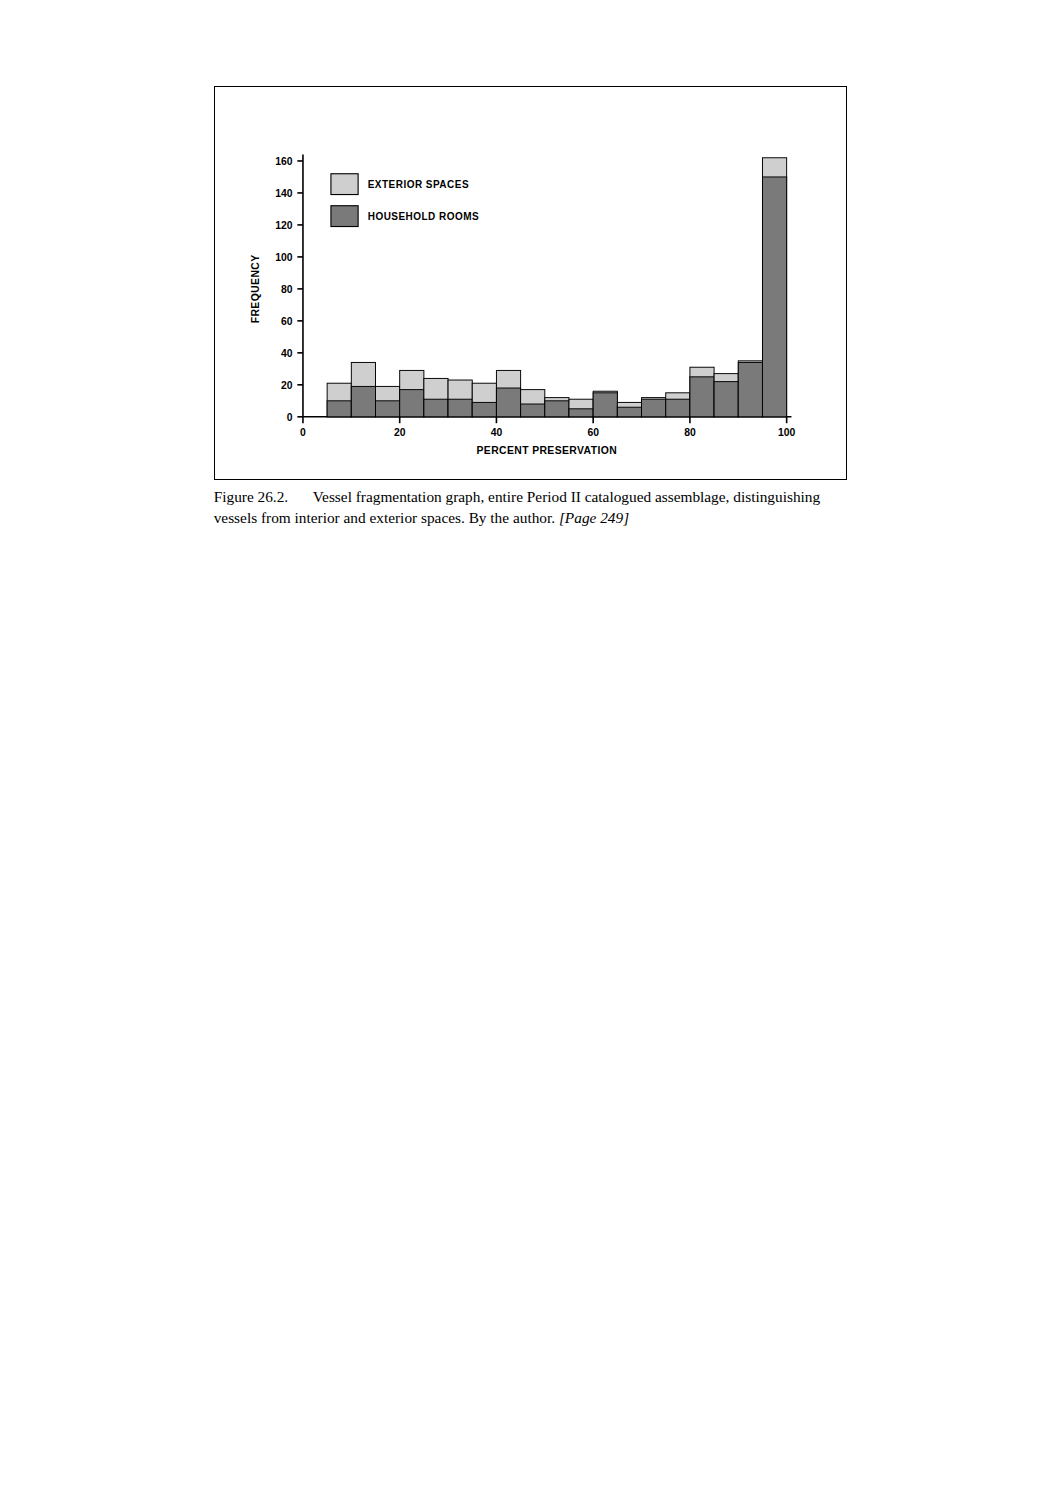Vessel fragmentation graph, entire Period II catalogued assemblage Stacked histogram of frequency against percent preservation, distinguishing vessels from household rooms (dark grey) and exterior spaces (light grey). Bars are low and fairly even from 5 to 75 percent preservation, then rise sharply, with the tallest bar just above 160 at 95 to 100 percent preservation. Plot geometry: x: 0% at 95 px, 100% at 700 px => 6.05 px per percent y: 0 at 400 px, 160 at 80 px => 2 px per unit 0 20 40 60 80 100 120 140 160 FREQUENCY 0 20 40 60 80 100 PERCENT PRESERVATION EXTERIOR SPACES HOUSEHOLD ROOMS
Figure 26.2. Vessel fragmentation graph, entire Period II catalogued assemblage, distinguishing vessels from interior and exterior spaces. By the author. [Page 249]